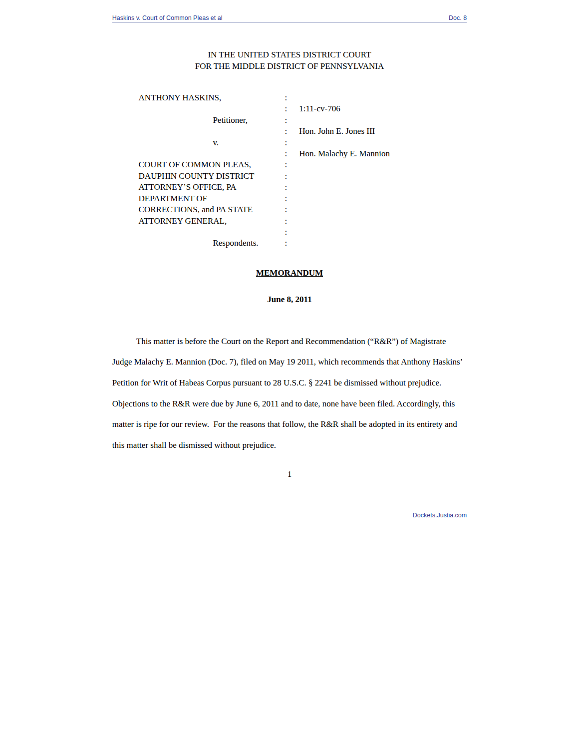Haskins v. Court of Common Pleas et al
Doc. 8
IN THE UNITED STATES DISTRICT COURT
FOR THE MIDDLE DISTRICT OF PENNSYLVANIA
| ANTHONY HASKINS, | : | |
| | : | 1:11-cv-706 |
| Petitioner, | : | |
| | : | Hon. John E. Jones III |
| v. | : | |
| | : | Hon. Malachy E. Mannion |
| COURT OF COMMON PLEAS, | : | |
| DAUPHIN COUNTY DISTRICT | : | |
| ATTORNEY’S OFFICE, PA | : | |
| DEPARTMENT OF | : | |
| CORRECTIONS, and PA STATE | : | |
| ATTORNEY GENERAL, | : | |
| | : | |
| Respondents. | : | |
MEMORANDUM
June 8, 2011
This matter is before the Court on the Report and Recommendation (“R&R”) of Magistrate Judge Malachy E. Mannion (Doc. 7), filed on May 19 2011, which recommends that Anthony Haskins’ Petition for Writ of Habeas Corpus pursuant to 28 U.S.C. § 2241 be dismissed without prejudice. Objections to the R&R were due by June 6, 2011 and to date, none have been filed. Accordingly, this matter is ripe for our review. For the reasons that follow, the R&R shall be adopted in its entirety and this matter shall be dismissed without prejudice.
1
Dockets.Justia.com